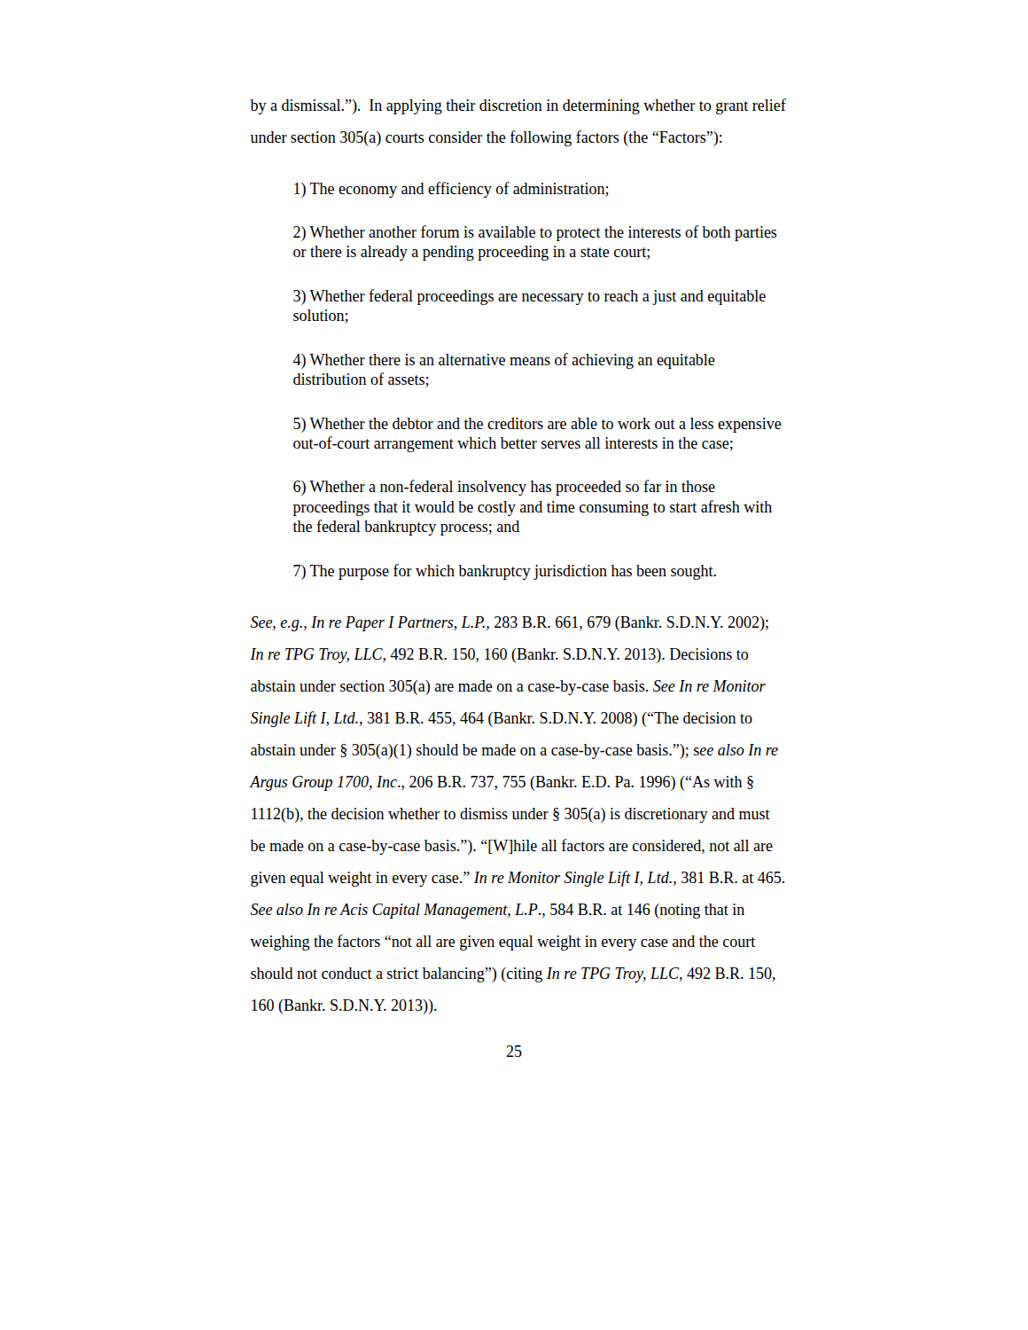by a dismissal.”). In applying their discretion in determining whether to grant relief under section 305(a) courts consider the following factors (the “Factors”):
1) The economy and efficiency of administration;
2) Whether another forum is available to protect the interests of both parties or there is already a pending proceeding in a state court;
3) Whether federal proceedings are necessary to reach a just and equitable solution;
4) Whether there is an alternative means of achieving an equitable distribution of assets;
5) Whether the debtor and the creditors are able to work out a less expensive out-of-court arrangement which better serves all interests in the case;
6) Whether a non-federal insolvency has proceeded so far in those proceedings that it would be costly and time consuming to start afresh with the federal bankruptcy process; and
7) The purpose for which bankruptcy jurisdiction has been sought.
See, e.g., In re Paper I Partners, L.P., 283 B.R. 661, 679 (Bankr. S.D.N.Y. 2002); In re TPG Troy, LLC, 492 B.R. 150, 160 (Bankr. S.D.N.Y. 2013). Decisions to abstain under section 305(a) are made on a case-by-case basis. See In re Monitor Single Lift I, Ltd., 381 B.R. 455, 464 (Bankr. S.D.N.Y. 2008) (“The decision to abstain under § 305(a)(1) should be made on a case-by-case basis.”); see also In re Argus Group 1700, Inc., 206 B.R. 737, 755 (Bankr. E.D. Pa. 1996) (“As with § 1112(b), the decision whether to dismiss under § 305(a) is discretionary and must be made on a case-by-case basis.”). “[W]hile all factors are considered, not all are given equal weight in every case.” In re Monitor Single Lift I, Ltd., 381 B.R. at 465. See also In re Acis Capital Management, L.P., 584 B.R. at 146 (noting that in weighing the factors “not all are given equal weight in every case and the court should not conduct a strict balancing”) (citing In re TPG Troy, LLC, 492 B.R. 150, 160 (Bankr. S.D.N.Y. 2013)).
25